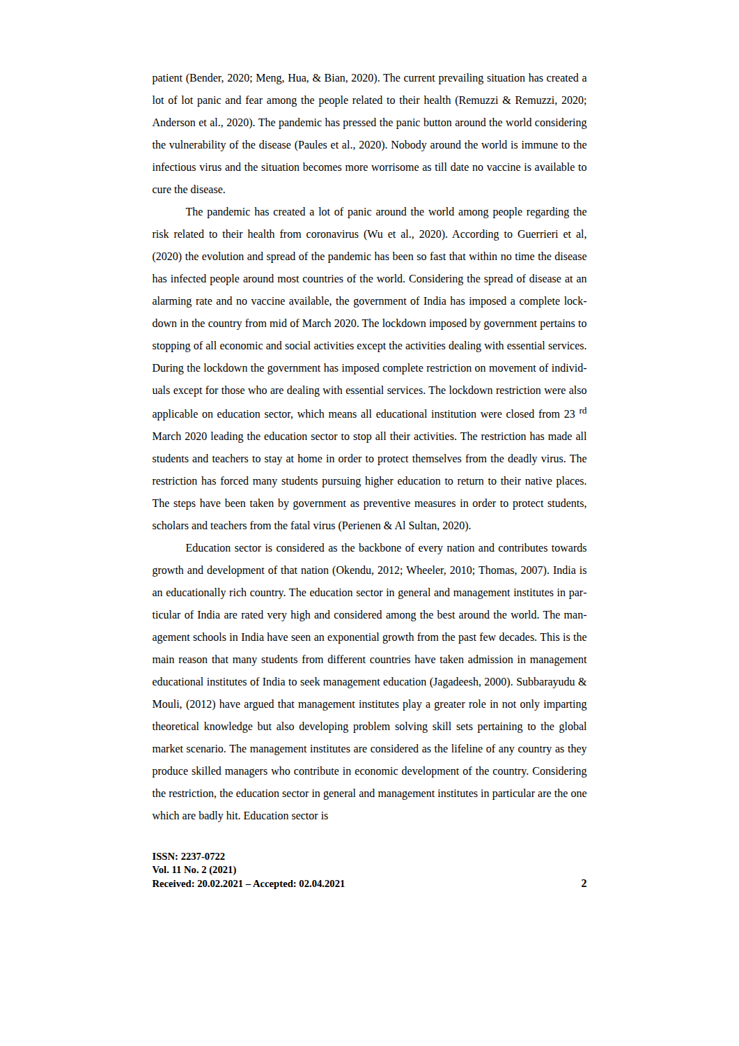patient (Bender, 2020; Meng, Hua, & Bian, 2020). The current prevailing situation has created a lot of lot panic and fear among the people related to their health (Remuzzi & Remuzzi, 2020; Anderson et al., 2020). The pandemic has pressed the panic button around the world considering the vulnerability of the disease (Paules et al., 2020). Nobody around the world is immune to the infectious virus and the situation becomes more worrisome as till date no vaccine is available to cure the disease.
The pandemic has created a lot of panic around the world among people regarding the risk related to their health from coronavirus (Wu et al., 2020). According to Guerrieri et al, (2020) the evolution and spread of the pandemic has been so fast that within no time the disease has infected people around most countries of the world. Considering the spread of disease at an alarming rate and no vaccine available, the government of India has imposed a complete lockdown in the country from mid of March 2020. The lockdown imposed by government pertains to stopping of all economic and social activities except the activities dealing with essential services. During the lockdown the government has imposed complete restriction on movement of individuals except for those who are dealing with essential services. The lockdown restriction were also applicable on education sector, which means all educational institution were closed from 23 rd March 2020 leading the education sector to stop all their activities. The restriction has made all students and teachers to stay at home in order to protect themselves from the deadly virus. The restriction has forced many students pursuing higher education to return to their native places. The steps have been taken by government as preventive measures in order to protect students, scholars and teachers from the fatal virus (Perienen & Al Sultan, 2020).
Education sector is considered as the backbone of every nation and contributes towards growth and development of that nation (Okendu, 2012; Wheeler, 2010; Thomas, 2007). India is an educationally rich country. The education sector in general and management institutes in particular of India are rated very high and considered among the best around the world. The management schools in India have seen an exponential growth from the past few decades. This is the main reason that many students from different countries have taken admission in management educational institutes of India to seek management education (Jagadeesh, 2000). Subbarayudu & Mouli, (2012) have argued that management institutes play a greater role in not only imparting theoretical knowledge but also developing problem solving skill sets pertaining to the global market scenario. The management institutes are considered as the lifeline of any country as they produce skilled managers who contribute in economic development of the country. Considering the restriction, the education sector in general and management institutes in particular are the one which are badly hit. Education sector is
ISSN: 2237-0722
Vol. 11 No. 2 (2021)
Received: 20.02.2021 – Accepted: 02.04.2021
2